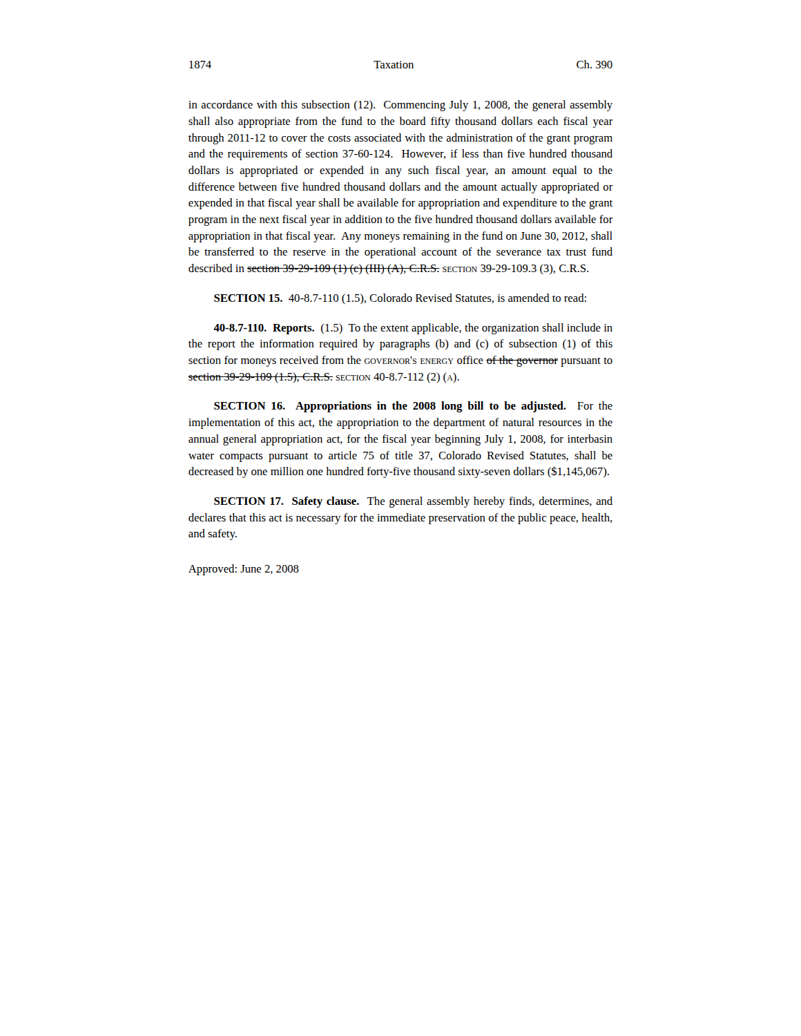1874
Taxation
Ch. 390
in accordance with this subsection (12). Commencing July 1, 2008, the general assembly shall also appropriate from the fund to the board fifty thousand dollars each fiscal year through 2011-12 to cover the costs associated with the administration of the grant program and the requirements of section 37-60-124. However, if less than five hundred thousand dollars is appropriated or expended in any such fiscal year, an amount equal to the difference between five hundred thousand dollars and the amount actually appropriated or expended in that fiscal year shall be available for appropriation and expenditure to the grant program in the next fiscal year in addition to the five hundred thousand dollars available for appropriation in that fiscal year. Any moneys remaining in the fund on June 30, 2012, shall be transferred to the reserve in the operational account of the severance tax trust fund described in section 39-29-109 (1) (c) (III) (A), C.R.S. section 39-29-109.3 (3), C.R.S.
SECTION 15. 40-8.7-110 (1.5), Colorado Revised Statutes, is amended to read:
40-8.7-110. Reports. (1.5) To the extent applicable, the organization shall include in the report the information required by paragraphs (b) and (c) of subsection (1) of this section for moneys received from the governor's energy office of the governor pursuant to section 39-29-109 (1.5), C.R.S. section 40-8.7-112 (2) (a).
SECTION 16. Appropriations in the 2008 long bill to be adjusted. For the implementation of this act, the appropriation to the department of natural resources in the annual general appropriation act, for the fiscal year beginning July 1, 2008, for interbasin water compacts pursuant to article 75 of title 37, Colorado Revised Statutes, shall be decreased by one million one hundred forty-five thousand sixty-seven dollars ($1,145,067).
SECTION 17. Safety clause. The general assembly hereby finds, determines, and declares that this act is necessary for the immediate preservation of the public peace, health, and safety.
Approved: June 2, 2008